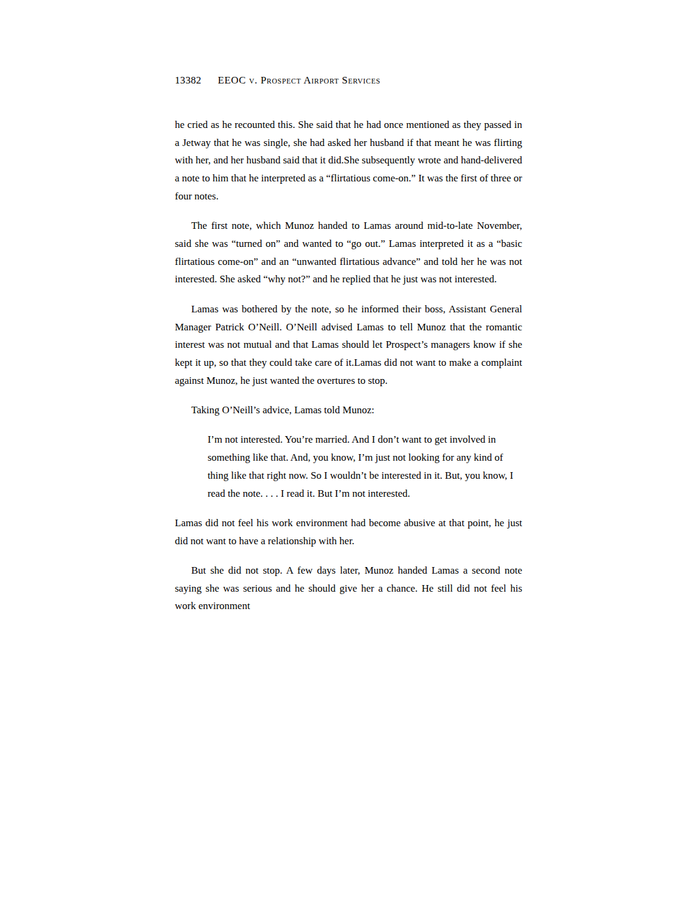13382 EEOC v. Prospect Airport Services
he cried as he recounted this. She said that he had once mentioned as they passed in a Jetway that he was single, she had asked her husband if that meant he was flirting with her, and her husband said that it did.She subsequently wrote and hand-delivered a note to him that he interpreted as a “flirtatious come-on.” It was the first of three or four notes.
The first note, which Munoz handed to Lamas around mid-to-late November, said she was “turned on” and wanted to “go out.” Lamas interpreted it as a “basic flirtatious come-on” and an “unwanted flirtatious advance” and told her he was not interested. She asked “why not?” and he replied that he just was not interested.
Lamas was bothered by the note, so he informed their boss, Assistant General Manager Patrick O’Neill. O’Neill advised Lamas to tell Munoz that the romantic interest was not mutual and that Lamas should let Prospect’s managers know if she kept it up, so that they could take care of it.Lamas did not want to make a complaint against Munoz, he just wanted the overtures to stop.
Taking O’Neill’s advice, Lamas told Munoz:
I’m not interested. You’re married. And I don’t want to get involved in something like that. And, you know, I’m just not looking for any kind of thing like that right now. So I wouldn’t be interested in it. But, you know, I read the note. . . . I read it. But I’m not interested.
Lamas did not feel his work environment had become abusive at that point, he just did not want to have a relationship with her.
But she did not stop. A few days later, Munoz handed Lamas a second note saying she was serious and he should give her a chance. He still did not feel his work environment